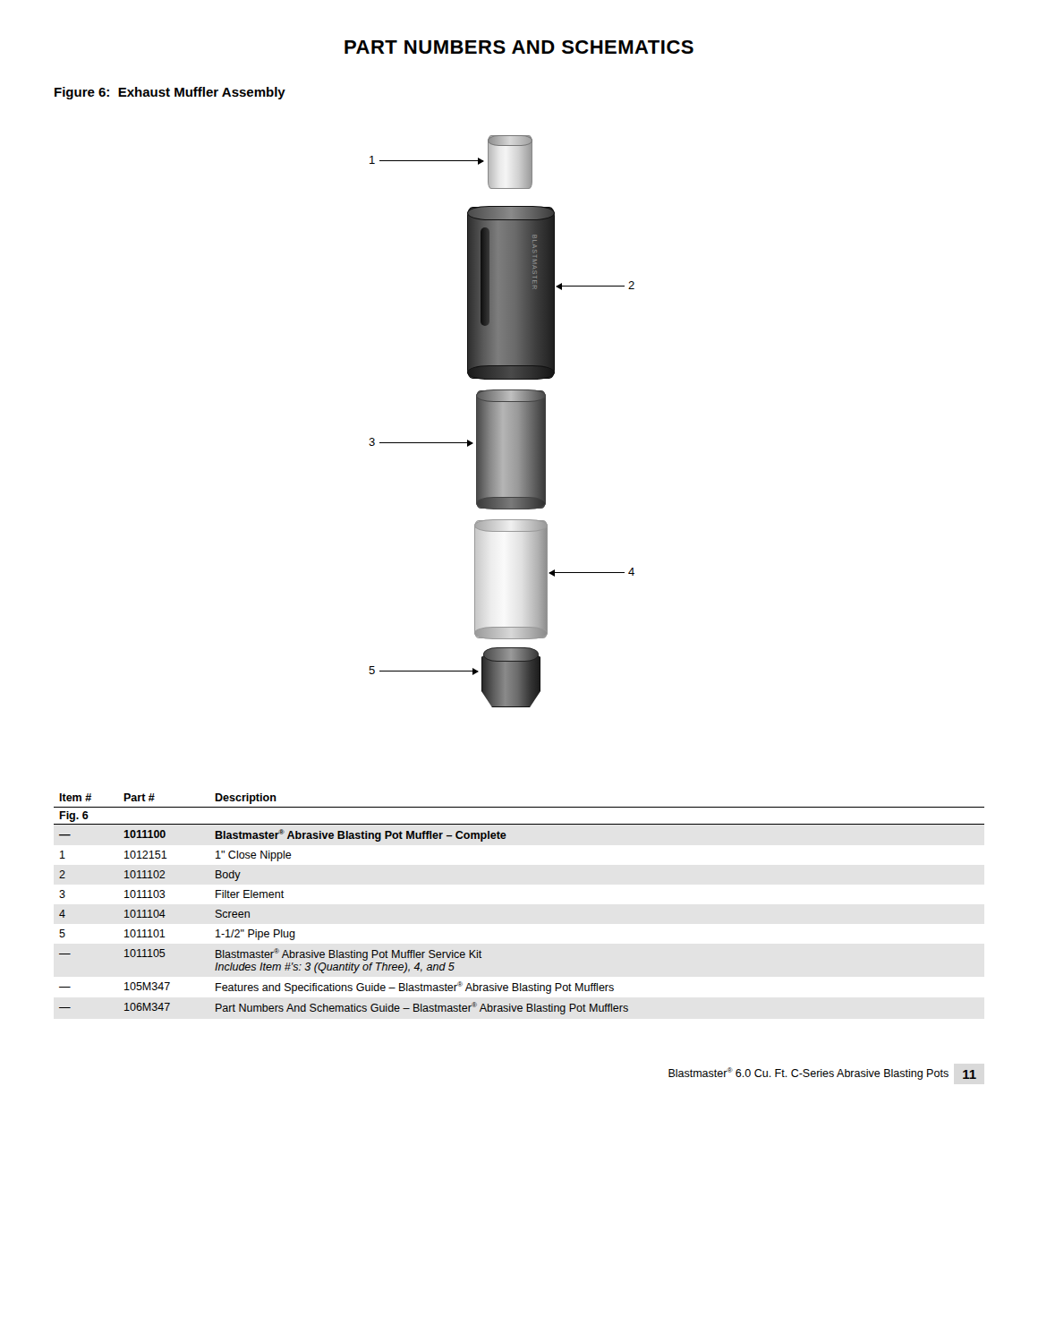PART NUMBERS AND SCHEMATICS
Figure 6: Exhaust Muffler Assembly
1
BLASTMASTER
2
3
4
5
| Item # | Part # | Description |
| --- | --- | --- |
| Fig. 6 |
| — | 1011100 | Blastmaster ® Abrasive Blasting Pot Muffler – Complete |
| 1 | 1012151 | 1" Close Nipple |
| 2 | 1011102 | Body |
| 3 | 1011103 | Filter Element |
| 4 | 1011104 | Screen |
| 5 | 1011101 | 1-1/2" Pipe Plug |
| — | 1011105 | Blastmaster ® Abrasive Blasting Pot Muffler Service Kit Includes Item #'s: 3 (Quantity of Three), 4, and 5 |
| — | 105M347 | Features and Specifications Guide – Blastmaster ® Abrasive Blasting Pot Mufflers |
| — | 106M347 | Part Numbers And Schematics Guide – Blastmaster ® Abrasive Blasting Pot Mufflers |
Blastmaster® 6.0 Cu. Ft. C-Series Abrasive Blasting Pots11